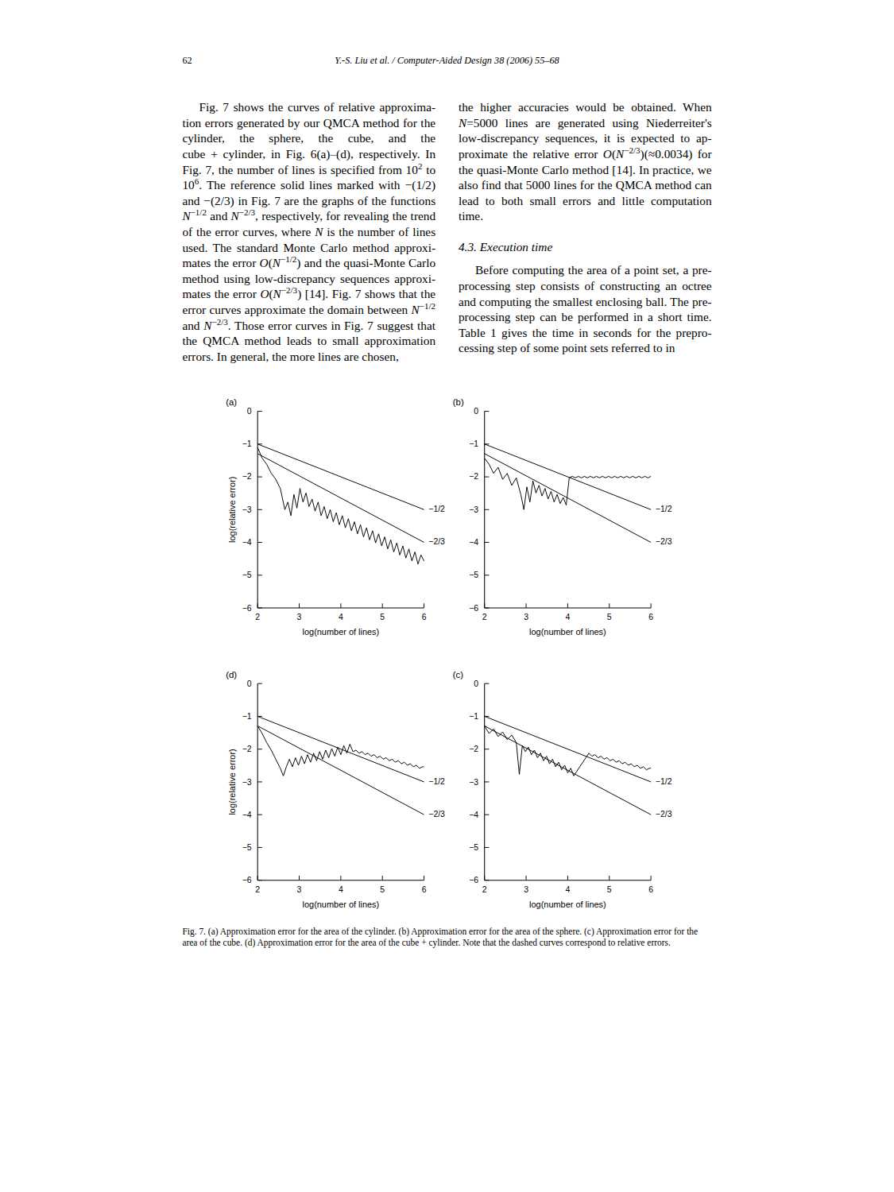62
Y.-S. Liu et al. / Computer-Aided Design 38 (2006) 55–68
Fig. 7 shows the curves of relative approximation errors generated by our QMCA method for the cylinder, the sphere, the cube, and the cube + cylinder, in Fig. 6(a)–(d), respectively. In Fig. 7, the number of lines is specified from 102 to 106. The reference solid lines marked with −(1/2) and −(2/3) in Fig. 7 are the graphs of the functions N−1/2 and N−2/3, respectively, for revealing the trend of the error curves, where N is the number of lines used. The standard Monte Carlo method approximates the error O(N−1/2) and the quasi-Monte Carlo method using low-discrepancy sequences approximates the error O(N−2/3) [14]. Fig. 7 shows that the error curves approximate the domain between N−1/2 and N−2/3. Those error curves in Fig. 7 suggest that the QMCA method leads to small approximation errors. In general, the more lines are chosen,
the higher accuracies would be obtained. When N=5000 lines are generated using Niederreiter's low-discrepancy sequences, it is expected to approximate the relative error O(N−2/3)(≈0.0034) for the quasi-Monte Carlo method [14]. In practice, we also find that 5000 lines for the QMCA method can lead to both small errors and little computation time.
4.3. Execution time
Before computing the area of a point set, a preprocessing step consists of constructing an octree and computing the smallest enclosing ball. The preprocessing step can be performed in a short time. Table 1 gives the time in seconds for the preprocessing step of some point sets referred to in
(a) 0 −1 −2 −3 −4 −5 −6 2 3 4 5 6 −1/2 −2/3 log(number of lines) log(relative error) (b) 0 −1 −2 −3 −4 −5 −6 2 3 4 5 6 −1/2 −2/3 log(number of lines) (d) 0 −1 −2 −3 −4 −5 −6 2 3 4 5 6 −1/2 −2/3 log(number of lines) log(relative error) (c) 0 −1 −2 −3 −4 −5 −6 2 3 4 5 6 −1/2 −2/3 log(number of lines)
Fig. 7. (a) Approximation error for the area of the cylinder. (b) Approximation error for the area of the sphere. (c) Approximation error for the area of the cube. (d) Approximation error for the area of the cube + cylinder. Note that the dashed curves correspond to relative errors.